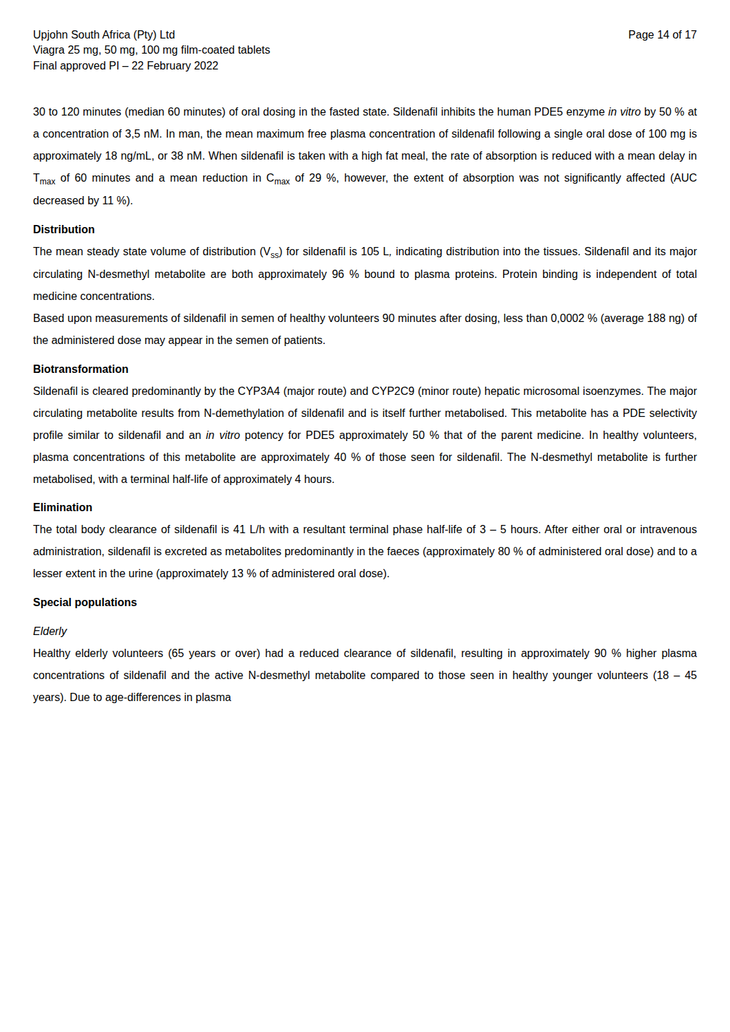Upjohn South Africa (Pty) Ltd
Viagra 25 mg, 50 mg, 100 mg film-coated tablets
Final approved PI – 22 February 2022
Page 14 of 17
30 to 120 minutes (median 60 minutes) of oral dosing in the fasted state. Sildenafil inhibits the human PDE5 enzyme in vitro by 50 % at a concentration of 3,5 nM. In man, the mean maximum free plasma concentration of sildenafil following a single oral dose of 100 mg is approximately 18 ng/mL, or 38 nM. When sildenafil is taken with a high fat meal, the rate of absorption is reduced with a mean delay in Tmax of 60 minutes and a mean reduction in Cmax of 29 %, however, the extent of absorption was not significantly affected (AUC decreased by 11 %).
Distribution
The mean steady state volume of distribution (Vss) for sildenafil is 105 L, indicating distribution into the tissues. Sildenafil and its major circulating N-desmethyl metabolite are both approximately 96 % bound to plasma proteins. Protein binding is independent of total medicine concentrations.
Based upon measurements of sildenafil in semen of healthy volunteers 90 minutes after dosing, less than 0,0002 % (average 188 ng) of the administered dose may appear in the semen of patients.
Biotransformation
Sildenafil is cleared predominantly by the CYP3A4 (major route) and CYP2C9 (minor route) hepatic microsomal isoenzymes. The major circulating metabolite results from N-demethylation of sildenafil and is itself further metabolised. This metabolite has a PDE selectivity profile similar to sildenafil and an in vitro potency for PDE5 approximately 50 % that of the parent medicine. In healthy volunteers, plasma concentrations of this metabolite are approximately 40 % of those seen for sildenafil. The N-desmethyl metabolite is further metabolised, with a terminal half-life of approximately 4 hours.
Elimination
The total body clearance of sildenafil is 41 L/h with a resultant terminal phase half-life of 3 – 5 hours. After either oral or intravenous administration, sildenafil is excreted as metabolites predominantly in the faeces (approximately 80 % of administered oral dose) and to a lesser extent in the urine (approximately 13 % of administered oral dose).
Special populations
Elderly
Healthy elderly volunteers (65 years or over) had a reduced clearance of sildenafil, resulting in approximately 90 % higher plasma concentrations of sildenafil and the active N-desmethyl metabolite compared to those seen in healthy younger volunteers (18 – 45 years). Due to age-differences in plasma